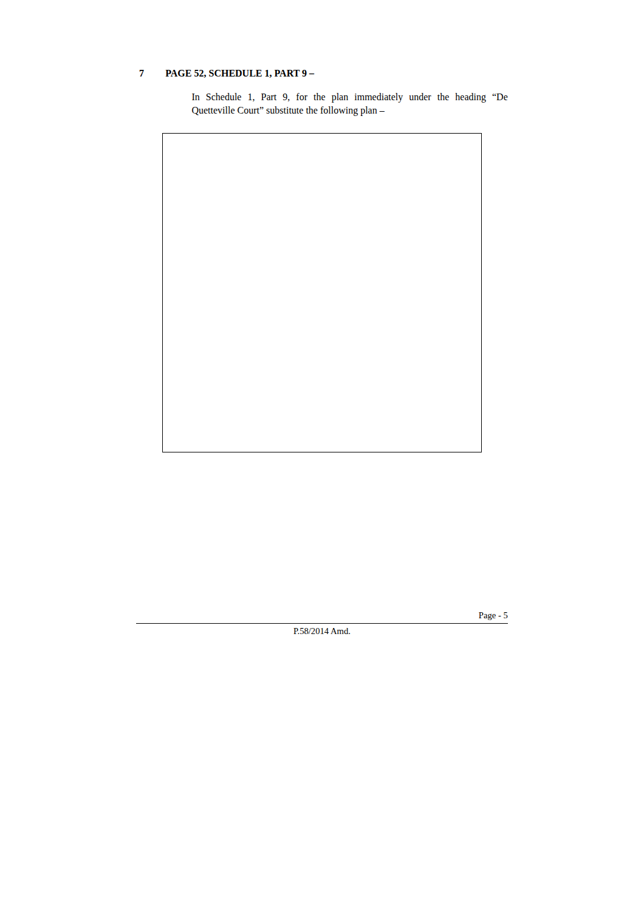7
PAGE 52, SCHEDULE 1, PART 9 –
In Schedule 1, Part 9, for the plan immediately under the heading “De Quetteville Court” substitute the following plan –
Page - 5
P.58/2014 Amd.